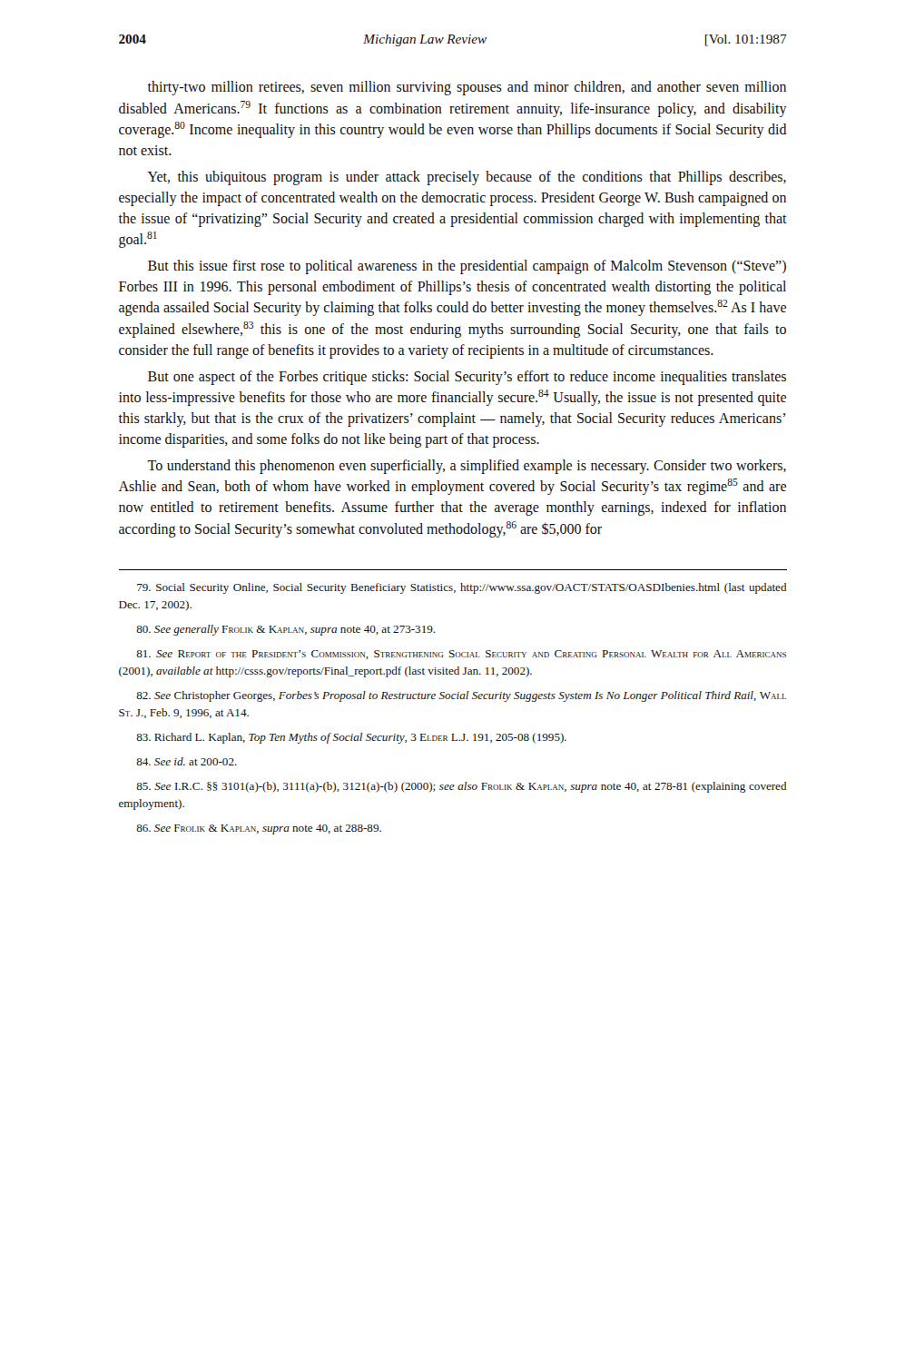2004 Michigan Law Review [Vol. 101:1987
thirty-two million retirees, seven million surviving spouses and minor children, and another seven million disabled Americans.79 It functions as a combination retirement annuity, life-insurance policy, and disability coverage.80 Income inequality in this country would be even worse than Phillips documents if Social Security did not exist.
Yet, this ubiquitous program is under attack precisely because of the conditions that Phillips describes, especially the impact of concentrated wealth on the democratic process. President George W. Bush campaigned on the issue of “privatizing” Social Security and created a presidential commission charged with implementing that goal.81
But this issue first rose to political awareness in the presidential campaign of Malcolm Stevenson (“Steve”) Forbes III in 1996. This personal embodiment of Phillips’s thesis of concentrated wealth distorting the political agenda assailed Social Security by claiming that folks could do better investing the money themselves.82 As I have explained elsewhere,83 this is one of the most enduring myths surrounding Social Security, one that fails to consider the full range of benefits it provides to a variety of recipients in a multitude of circumstances.
But one aspect of the Forbes critique sticks: Social Security’s effort to reduce income inequalities translates into less-impressive benefits for those who are more financially secure.84 Usually, the issue is not presented quite this starkly, but that is the crux of the privatizers’ complaint — namely, that Social Security reduces Americans’ income disparities, and some folks do not like being part of that process.
To understand this phenomenon even superficially, a simplified example is necessary. Consider two workers, Ashlie and Sean, both of whom have worked in employment covered by Social Security’s tax regime85 and are now entitled to retirement benefits. Assume further that the average monthly earnings, indexed for inflation according to Social Security’s somewhat convoluted methodology,86 are $5,000 for
79. Social Security Online, Social Security Beneficiary Statistics, http://www.ssa.gov/OACT/STATS/OASDIbenies.html (last updated Dec. 17, 2002).
80. See generally Frolik & Kaplan, supra note 40, at 273-319.
81. See Report of the President’s Commission, Strengthening Social Security and Creating Personal Wealth for All Americans (2001), available at http://csss.gov/reports/Final_report.pdf (last visited Jan. 11, 2002).
82. See Christopher Georges, Forbes’s Proposal to Restructure Social Security Suggests System Is No Longer Political Third Rail, Wall St. J., Feb. 9, 1996, at A14.
83. Richard L. Kaplan, Top Ten Myths of Social Security, 3 Elder L.J. 191, 205-08 (1995).
84. See id. at 200-02.
85. See I.R.C. §§ 3101(a)-(b), 3111(a)-(b), 3121(a)-(b) (2000); see also Frolik & Kaplan, supra note 40, at 278-81 (explaining covered employment).
86. See Frolik & Kaplan, supra note 40, at 288-89.